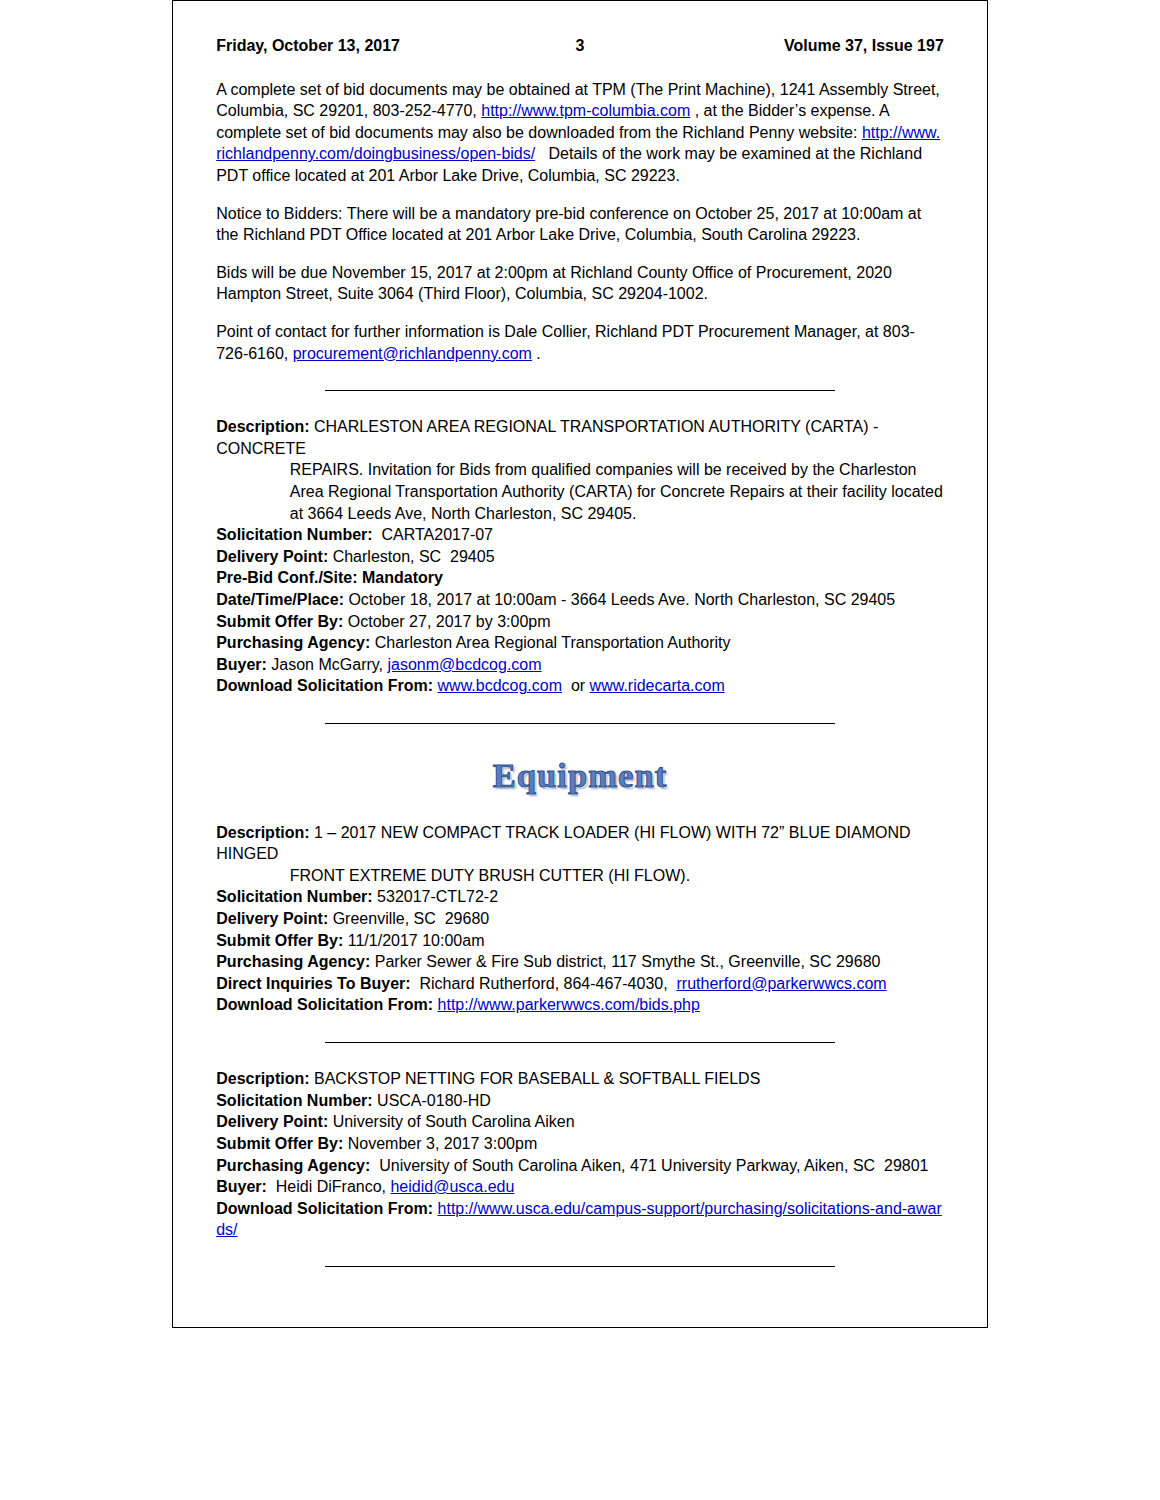Friday, October 13, 2017
3
Volume 37, Issue 197
A complete set of bid documents may be obtained at TPM (The Print Machine), 1241 Assembly Street, Columbia, SC 29201, 803-252-4770, http://www.tpm-columbia.com , at the Bidder’s expense. A complete set of bid documents may also be downloaded from the Richland Penny website: http://www.richlandpenny.com/doingbusiness/open-bids/ Details of the work may be examined at the Richland PDT office located at 201 Arbor Lake Drive, Columbia, SC 29223.
Notice to Bidders: There will be a mandatory pre-bid conference on October 25, 2017 at 10:00am at the Richland PDT Office located at 201 Arbor Lake Drive, Columbia, South Carolina 29223.
Bids will be due November 15, 2017 at 2:00pm at Richland County Office of Procurement, 2020 Hampton Street, Suite 3064 (Third Floor), Columbia, SC 29204-1002.
Point of contact for further information is Dale Collier, Richland PDT Procurement Manager, at 803-726-6160, procurement@richlandpenny.com .
Description: CHARLESTON AREA REGIONAL TRANSPORTATION AUTHORITY (CARTA) - CONCRETE
REPAIRS. Invitation for Bids from qualified companies will be received by the Charleston Area Regional Transportation Authority (CARTA) for Concrete Repairs at their facility located at 3664 Leeds Ave, North Charleston, SC 29405.
Solicitation Number: CARTA2017-07
Delivery Point: Charleston, SC 29405
Pre-Bid Conf./Site: Mandatory
Date/Time/Place: October 18, 2017 at 10:00am - 3664 Leeds Ave. North Charleston, SC 29405
Submit Offer By: October 27, 2017 by 3:00pm
Purchasing Agency: Charleston Area Regional Transportation Authority
Buyer: Jason McGarry, jasonm@bcdcog.com
Download Solicitation From: www.bcdcog.com or www.ridecarta.com
Equipment
Description: 1 – 2017 NEW COMPACT TRACK LOADER (HI FLOW) WITH 72” BLUE DIAMOND HINGED
FRONT EXTREME DUTY BRUSH CUTTER (HI FLOW).
Solicitation Number: 532017-CTL72-2
Delivery Point: Greenville, SC 29680
Submit Offer By: 11/1/2017 10:00am
Purchasing Agency: Parker Sewer & Fire Sub district, 117 Smythe St., Greenville, SC 29680
Direct Inquiries To Buyer: Richard Rutherford, 864-467-4030, rrutherford@parkerwwcs.com
Download Solicitation From: http://www.parkerwwcs.com/bids.php
Description: BACKSTOP NETTING FOR BASEBALL & SOFTBALL FIELDS
Solicitation Number: USCA-0180-HD
Delivery Point: University of South Carolina Aiken
Submit Offer By: November 3, 2017 3:00pm
Purchasing Agency: University of South Carolina Aiken, 471 University Parkway, Aiken, SC 29801
Buyer: Heidi DiFranco, heidid@usca.edu
Download Solicitation From: http://www.usca.edu/campus-support/purchasing/solicitations-and-awards/